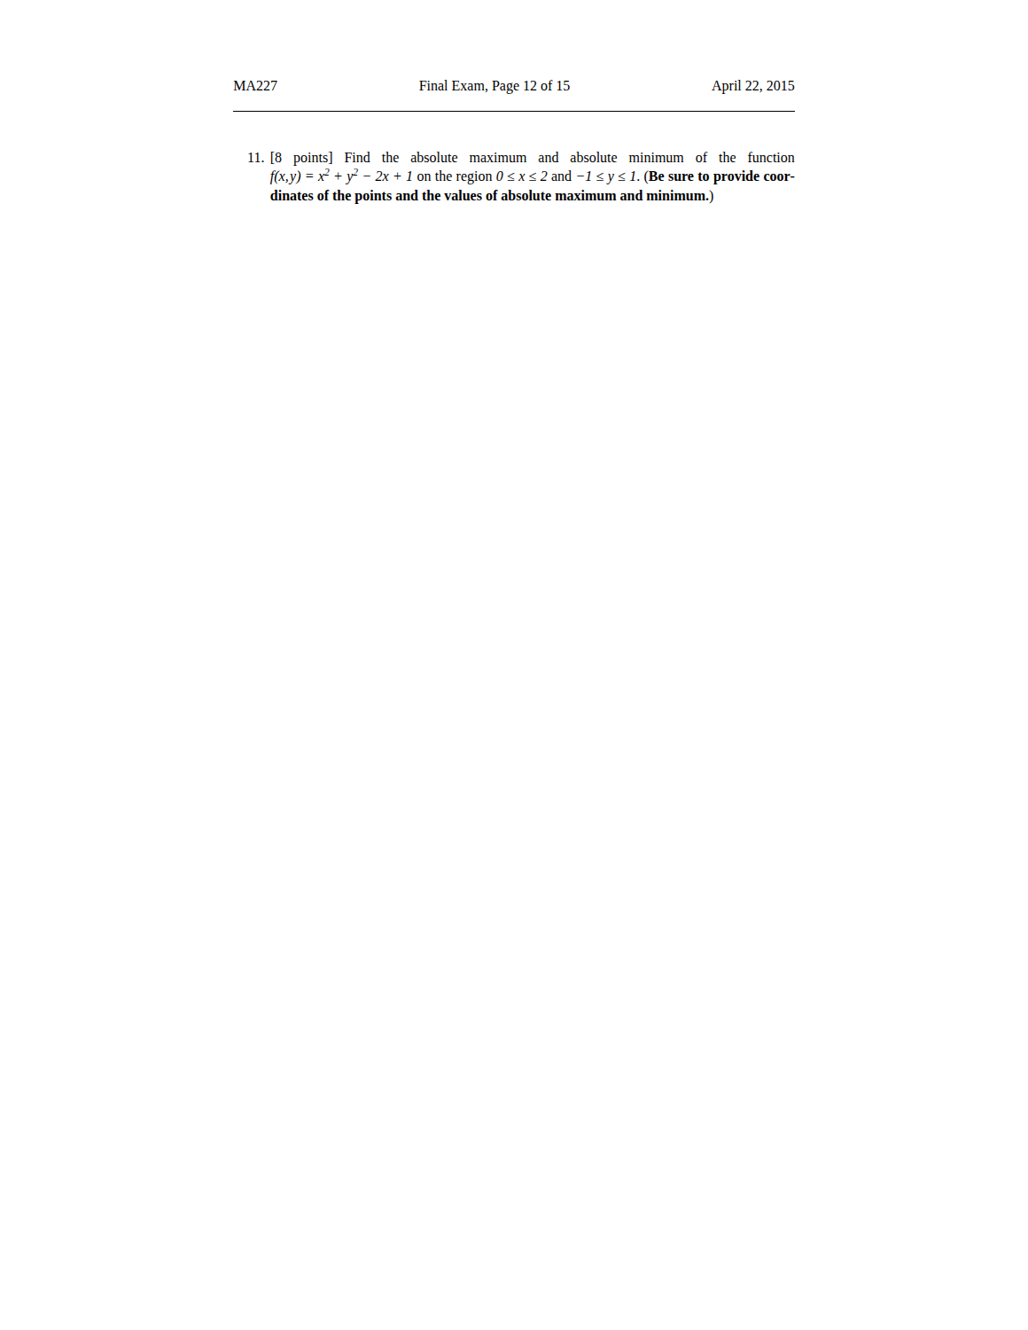MA227
Final Exam, Page 12 of 15
April 22, 2015
11.
[8 points] Find the absolute maximum and absolute minimum of the function f(x, y) = x2 + y2 − 2x + 1 on the region 0 ≤ x ≤ 2 and −1 ≤ y ≤ 1. (Be sure to provide coordinates of the points and the values of absolute maximum and minimum.)